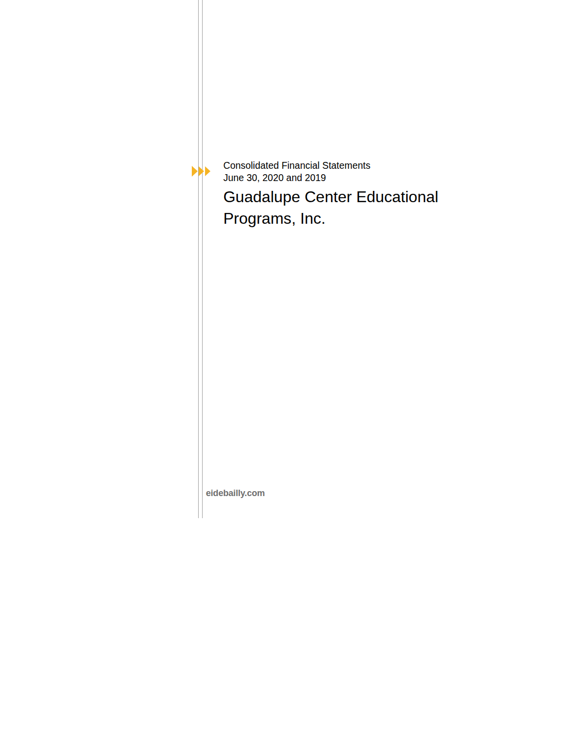Consolidated Financial Statements
June 30, 2020 and 2019
Guadalupe Center Educational
Programs, Inc.
eidebailly. com